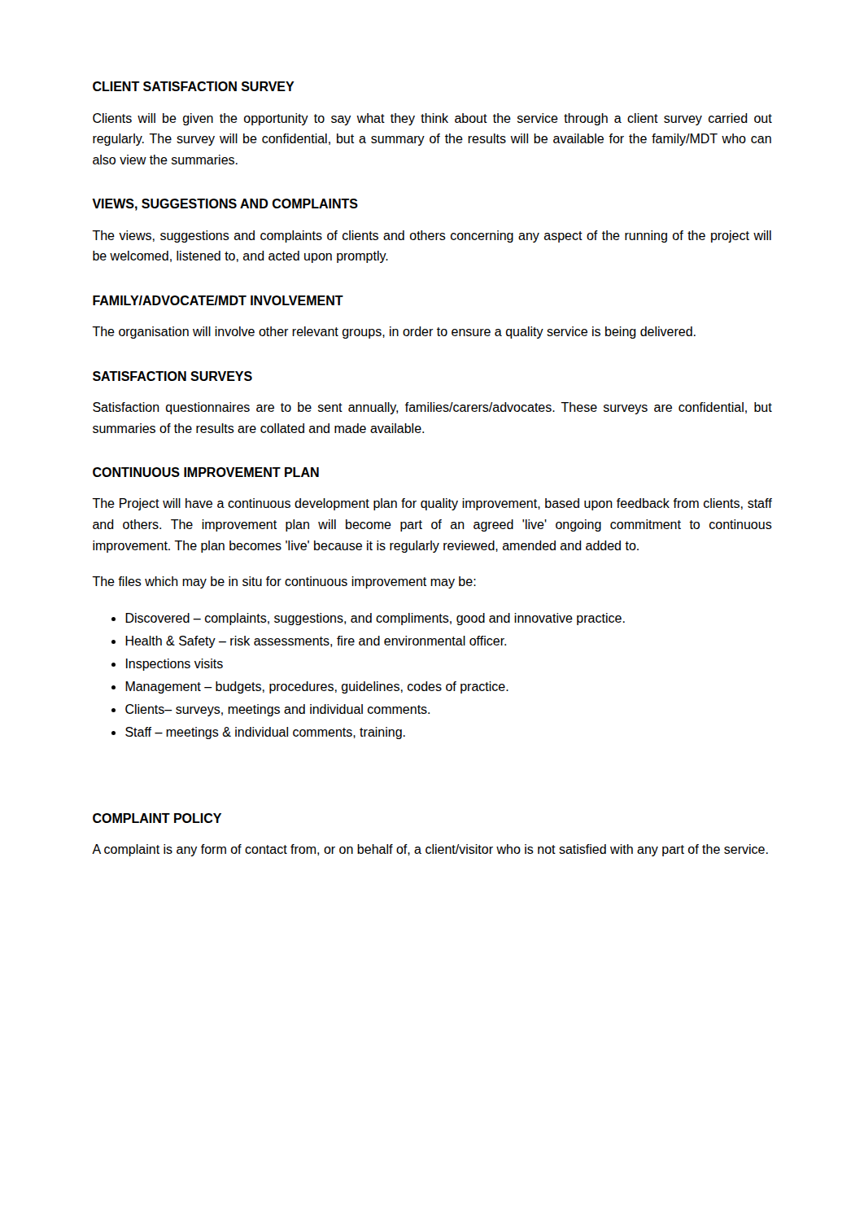Client Satisfaction Survey
Clients will be given the opportunity to say what they think about the service through a client survey carried out regularly. The survey will be confidential, but a summary of the results will be available for the family/MDT who can also view the summaries.
Views, Suggestions and Complaints
The views, suggestions and complaints of clients and others concerning any aspect of the running of the project will be welcomed, listened to, and acted upon promptly.
Family/Advocate/MDT Involvement
The organisation will involve other relevant groups, in order to ensure a quality service is being delivered.
Satisfaction Surveys
Satisfaction questionnaires are to be sent annually, families/carers/advocates. These surveys are confidential, but summaries of the results are collated and made available.
Continuous Improvement Plan
The Project will have a continuous development plan for quality improvement, based upon feedback from clients, staff and others. The improvement plan will become part of an agreed 'live' ongoing commitment to continuous improvement. The plan becomes 'live' because it is regularly reviewed, amended and added to.
The files which may be in situ for continuous improvement may be:
Discovered – complaints, suggestions, and compliments, good and innovative practice.
Health & Safety – risk assessments, fire and environmental officer.
Inspections visits
Management – budgets, procedures, guidelines, codes of practice.
Clients– surveys, meetings and individual comments.
Staff – meetings & individual comments, training.
Complaint Policy
A complaint is any form of contact from, or on behalf of, a client/visitor who is not satisfied with any part of the service.